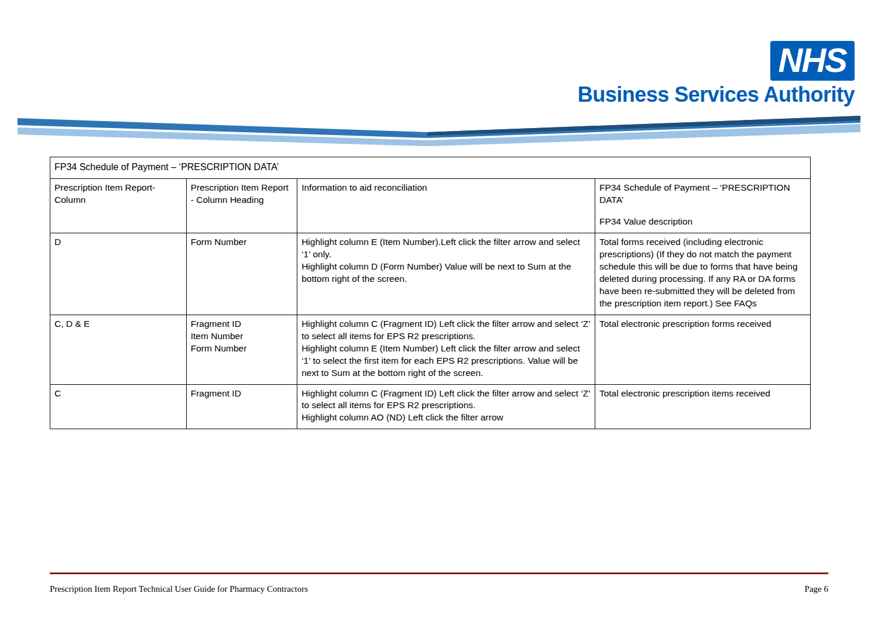NHS
Business Services Authority
| FP34 Schedule of Payment – ‘PRESCRIPTION DATA’ |
| Prescription Item Report-Column | Prescription Item Report - Column Heading | Information to aid reconciliation | FP34 Schedule of Payment – ‘PRESCRIPTION DATA’ FP34 Value description |
| D | Form Number | Highlight column E (Item Number).Left click the filter arrow and select ‘1’ only. Highlight column D (Form Number) Value will be next to Sum at the bottom right of the screen. | Total forms received (including electronic prescriptions) (If they do not match the payment schedule this will be due to forms that have being deleted during processing. If any RA or DA forms have been re-submitted they will be deleted from the prescription item report.) See FAQs |
| C, D & E | Fragment ID Item Number Form Number | Highlight column C (Fragment ID) Left click the filter arrow and select ‘Z’ to select all items for EPS R2 prescriptions. Highlight column E (Item Number) Left click the filter arrow and select ‘1’ to select the first item for each EPS R2 prescriptions. Value will be next to Sum at the bottom right of the screen. | Total electronic prescription forms received |
| C | Fragment ID | Highlight column C (Fragment ID) Left click the filter arrow and select ‘Z’ to select all items for EPS R2 prescriptions. Highlight column AO (ND) Left click the filter arrow | Total electronic prescription items received |
Prescription Item Report Technical User Guide for Pharmacy Contractors Page 6